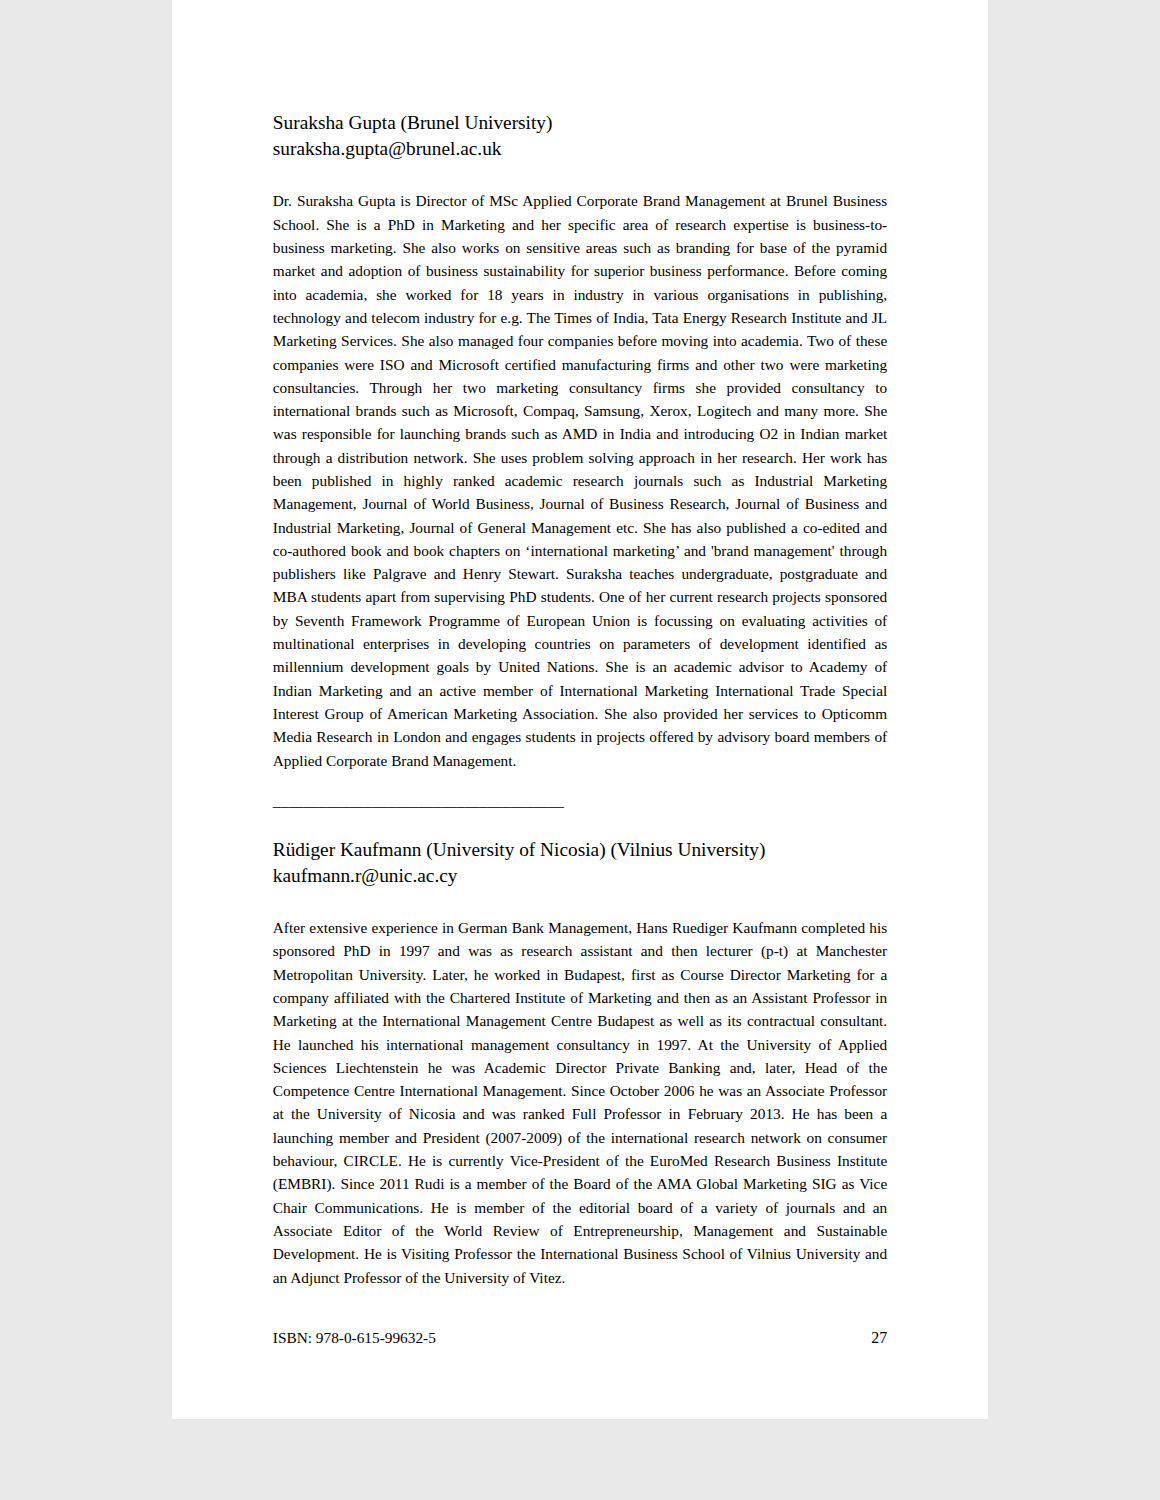Suraksha Gupta (Brunel University)
suraksha.gupta@brunel.ac.uk
Dr. Suraksha Gupta is Director of MSc Applied Corporate Brand Management at Brunel Business School. She is a PhD in Marketing and her specific area of research expertise is business-to-business marketing. She also works on sensitive areas such as branding for base of the pyramid market and adoption of business sustainability for superior business performance. Before coming into academia, she worked for 18 years in industry in various organisations in publishing, technology and telecom industry for e.g. The Times of India, Tata Energy Research Institute and JL Marketing Services. She also managed four companies before moving into academia. Two of these companies were ISO and Microsoft certified manufacturing firms and other two were marketing consultancies. Through her two marketing consultancy firms she provided consultancy to international brands such as Microsoft, Compaq, Samsung, Xerox, Logitech and many more. She was responsible for launching brands such as AMD in India and introducing O2 in Indian market through a distribution network. She uses problem solving approach in her research. Her work has been published in highly ranked academic research journals such as Industrial Marketing Management, Journal of World Business, Journal of Business Research, Journal of Business and Industrial Marketing, Journal of General Management etc. She has also published a co-edited and co-authored book and book chapters on ‘international marketing’ and 'brand management' through publishers like Palgrave and Henry Stewart. Suraksha teaches undergraduate, postgraduate and MBA students apart from supervising PhD students. One of her current research projects sponsored by Seventh Framework Programme of European Union is focussing on evaluating activities of multinational enterprises in developing countries on parameters of development identified as millennium development goals by United Nations. She is an academic advisor to Academy of Indian Marketing and an active member of International Marketing International Trade Special Interest Group of American Marketing Association. She also provided her services to Opticomm Media Research in London and engages students in projects offered by advisory board members of Applied Corporate Brand Management.
______________________________________
Rüdiger Kaufmann (University of Nicosia) (Vilnius University)
kaufmann.r@unic.ac.cy
After extensive experience in German Bank Management, Hans Ruediger Kaufmann completed his sponsored PhD in 1997 and was as research assistant and then lecturer (p-t) at Manchester Metropolitan University. Later, he worked in Budapest, first as Course Director Marketing for a company affiliated with the Chartered Institute of Marketing and then as an Assistant Professor in Marketing at the International Management Centre Budapest as well as its contractual consultant. He launched his international management consultancy in 1997. At the University of Applied Sciences Liechtenstein he was Academic Director Private Banking and, later, Head of the Competence Centre International Management. Since October 2006 he was an Associate Professor at the University of Nicosia and was ranked Full Professor in February 2013. He has been a launching member and President (2007-2009) of the international research network on consumer behaviour, CIRCLE. He is currently Vice-President of the EuroMed Research Business Institute (EMBRI). Since 2011 Rudi is a member of the Board of the AMA Global Marketing SIG as Vice Chair Communications. He is member of the editorial board of a variety of journals and an Associate Editor of the World Review of Entrepreneurship, Management and Sustainable Development. He is Visiting Professor the International Business School of Vilnius University and an Adjunct Professor of the University of Vitez.
ISBN: 978-0-615-99632-5 27